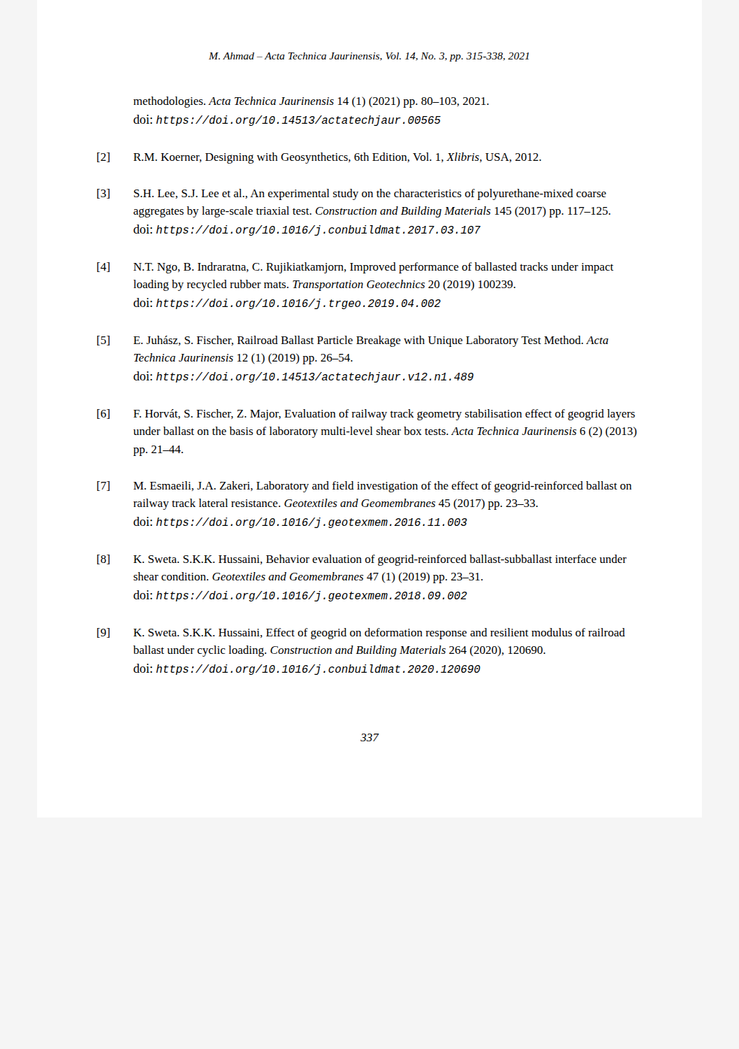M. Ahmad – Acta Technica Jaurinensis, Vol. 14, No. 3, pp. 315-338, 2021
methodologies. Acta Technica Jaurinensis 14 (1) (2021) pp. 80–103, 2021.
doi: https://doi.org/10.14513/actatechjaur.00565
[2] R.M. Koerner, Designing with Geosynthetics, 6th Edition, Vol. 1, Xlibris, USA, 2012.
[3] S.H. Lee, S.J. Lee et al., An experimental study on the characteristics of polyurethane-mixed coarse aggregates by large-scale triaxial test. Construction and Building Materials 145 (2017) pp. 117–125.
doi: https://doi.org/10.1016/j.conbuildmat.2017.03.107
[4] N.T. Ngo, B. Indraratna, C. Rujikiatkamjorn, Improved performance of ballasted tracks under impact loading by recycled rubber mats. Transportation Geotechnics 20 (2019) 100239.
doi: https://doi.org/10.1016/j.trgeo.2019.04.002
[5] E. Juhász, S. Fischer, Railroad Ballast Particle Breakage with Unique Laboratory Test Method. Acta Technica Jaurinensis 12 (1) (2019) pp. 26–54.
doi: https://doi.org/10.14513/actatechjaur.v12.n1.489
[6] F. Horvát, S. Fischer, Z. Major, Evaluation of railway track geometry stabilisation effect of geogrid layers under ballast on the basis of laboratory multi-level shear box tests. Acta Technica Jaurinensis 6 (2) (2013) pp. 21–44.
[7] M. Esmaeili, J.A. Zakeri, Laboratory and field investigation of the effect of geogrid-reinforced ballast on railway track lateral resistance. Geotextiles and Geomembranes 45 (2017) pp. 23–33.
doi: https://doi.org/10.1016/j.geotexmem.2016.11.003
[8] K. Sweta. S.K.K. Hussaini, Behavior evaluation of geogrid-reinforced ballast-subballast interface under shear condition. Geotextiles and Geomembranes 47 (1) (2019) pp. 23–31.
doi: https://doi.org/10.1016/j.geotexmem.2018.09.002
[9] K. Sweta. S.K.K. Hussaini, Effect of geogrid on deformation response and resilient modulus of railroad ballast under cyclic loading. Construction and Building Materials 264 (2020), 120690.
doi: https://doi.org/10.1016/j.conbuildmat.2020.120690
337